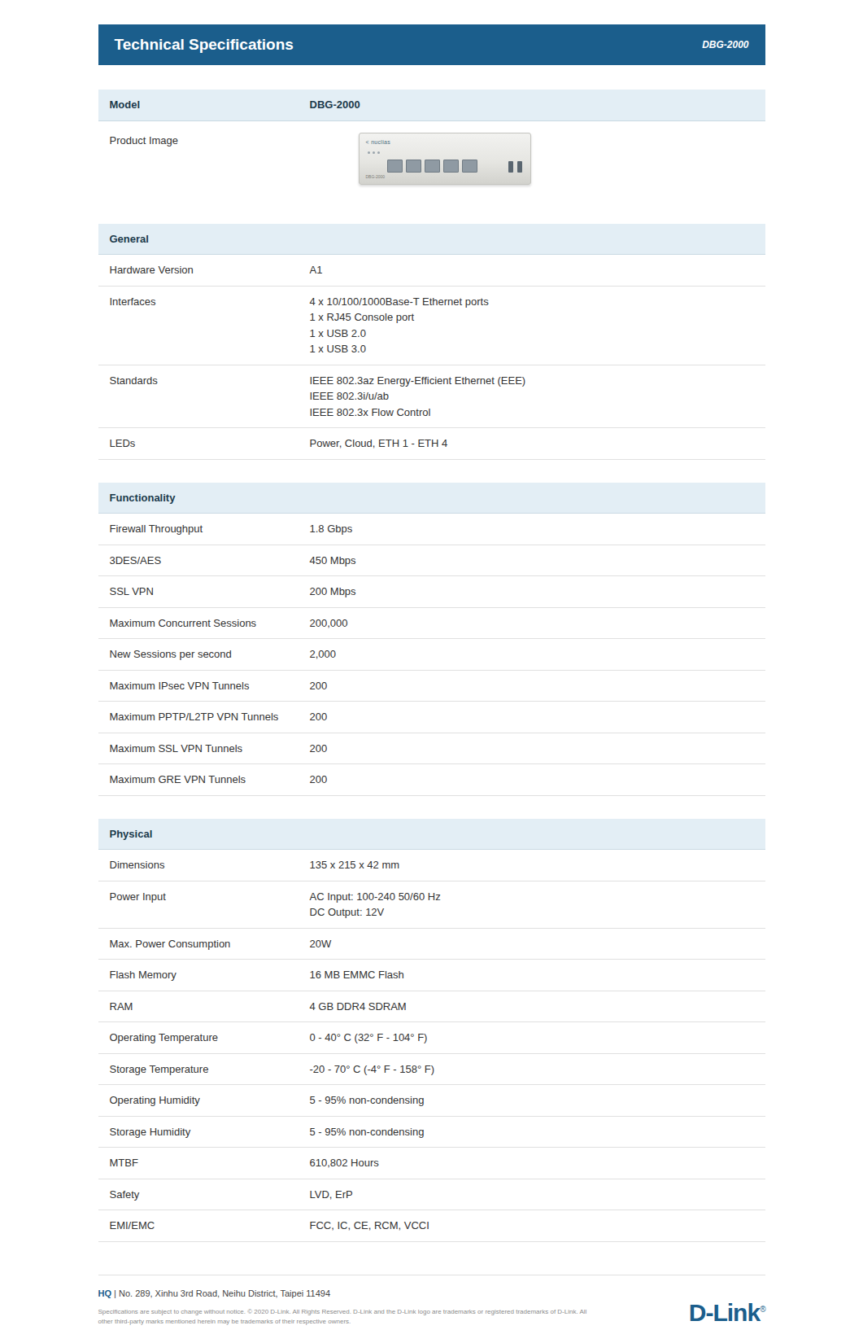Technical Specifications
DBG-2000
| Model | DBG-2000 |
| Product Image | < nuclias DBG-2000 |
| General |
| Hardware Version | A1 |
| Interfaces | 4 x 10/100/1000Base-T Ethernet ports 1 x RJ45 Console port 1 x USB 2.0 1 x USB 3.0 |
| Standards | IEEE 802.3az Energy-Efficient Ethernet (EEE) IEEE 802.3i/u/ab IEEE 802.3x Flow Control |
| LEDs | Power, Cloud, ETH 1 - ETH 4 |
| Functionality |
| Firewall Throughput | 1.8 Gbps |
| 3DES/AES | 450 Mbps |
| SSL VPN | 200 Mbps |
| Maximum Concurrent Sessions | 200,000 |
| New Sessions per second | 2,000 |
| Maximum IPsec VPN Tunnels | 200 |
| Maximum PPTP/L2TP VPN Tunnels | 200 |
| Maximum SSL VPN Tunnels | 200 |
| Maximum GRE VPN Tunnels | 200 |
| Physical |
| Dimensions | 135 x 215 x 42 mm |
| Power Input | AC Input: 100-240 50/60 Hz DC Output: 12V |
| Max. Power Consumption | 20W |
| Flash Memory | 16 MB EMMC Flash |
| RAM | 4 GB DDR4 SDRAM |
| Operating Temperature | 0 - 40° C (32° F - 104° F) |
| Storage Temperature | -20 - 70° C (-4° F - 158° F) |
| Operating Humidity | 5 - 95% non-condensing |
| Storage Humidity | 5 - 95% non-condensing |
| MTBF | 610,802 Hours |
| Safety | LVD, ErP |
| EMI/EMC | FCC, IC, CE, RCM, VCCI |
HQ | No. 289, Xinhu 3rd Road, Neihu District, Taipei 11494
Specifications are subject to change without notice. © 2020 D-Link. All Rights Reserved. D-Link and the D-Link logo are trademarks or registered trademarks of D-Link. All other third-party marks mentioned herein may be trademarks of their respective owners.
D-Link®